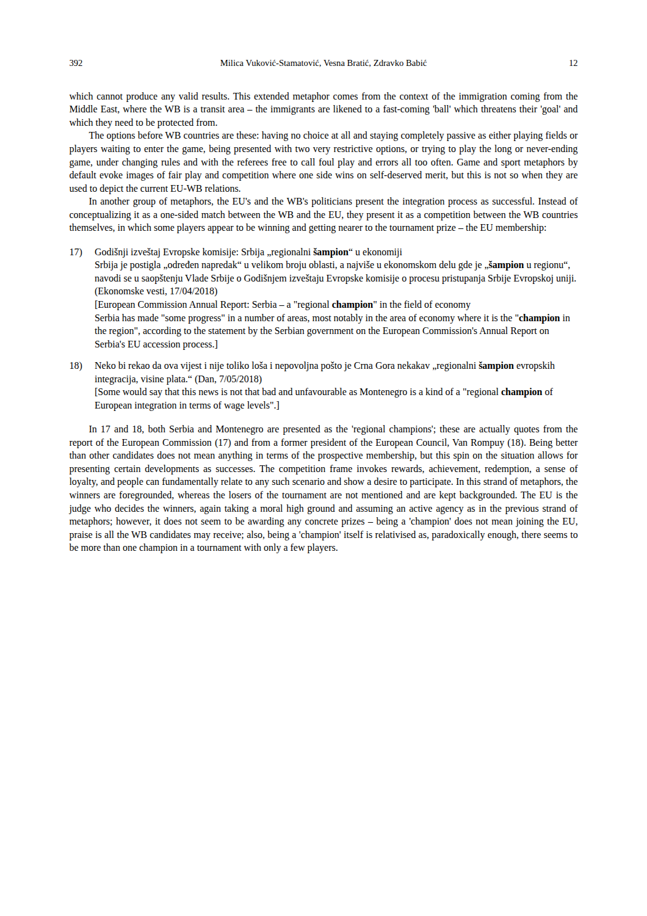392 Milica Vuković-Stamatović, Vesna Bratić, Zdravko Babić 12
which cannot produce any valid results. This extended metaphor comes from the context of the immigration coming from the Middle East, where the WB is a transit area – the immigrants are likened to a fast-coming 'ball' which threatens their 'goal' and which they need to be protected from.
The options before WB countries are these: having no choice at all and staying completely passive as either playing fields or players waiting to enter the game, being presented with two very restrictive options, or trying to play the long or never-ending game, under changing rules and with the referees free to call foul play and errors all too often. Game and sport metaphors by default evoke images of fair play and competition where one side wins on self-deserved merit, but this is not so when they are used to depict the current EU-WB relations.
In another group of metaphors, the EU's and the WB's politicians present the integration process as successful. Instead of conceptualizing it as a one-sided match between the WB and the EU, they present it as a competition between the WB countries themselves, in which some players appear to be winning and getting nearer to the tournament prize – the EU membership:
17) Godišnji izveštaj Evropske komisije: Srbija „regionalni šampion“ u ekonomiji
Srbija je postigla „određen napredak“ u velikom broju oblasti, a najviše u ekonomskom delu gde je „šampion u regionu“, navodi se u saopštenju Vlade Srbije o Godišnjem izveštaju Evropske komisije o procesu pristupanja Srbije Evropskoj uniji. (Ekonomske vesti, 17/04/2018)
[European Commission Annual Report: Serbia – a "regional champion" in the field of economy
Serbia has made "some progress" in a number of areas, most notably in the area of economy where it is the "champion in the region", according to the statement by the Serbian government on the European Commission's Annual Report on Serbia's EU accession process.]
18) Neko bi rekao da ova vijest i nije toliko loša i nepovoljna pošto je Crna Gora nekakav „regionalni šampion evropskih integracija, visine plata.“ (Dan, 7/05/2018)
[Some would say that this news is not that bad and unfavourable as Montenegro is a kind of a "regional champion of European integration in terms of wage levels".]
In 17 and 18, both Serbia and Montenegro are presented as the 'regional champions'; these are actually quotes from the report of the European Commission (17) and from a former president of the European Council, Van Rompuy (18). Being better than other candidates does not mean anything in terms of the prospective membership, but this spin on the situation allows for presenting certain developments as successes. The competition frame invokes rewards, achievement, redemption, a sense of loyalty, and people can fundamentally relate to any such scenario and show a desire to participate. In this strand of metaphors, the winners are foregrounded, whereas the losers of the tournament are not mentioned and are kept backgrounded. The EU is the judge who decides the winners, again taking a moral high ground and assuming an active agency as in the previous strand of metaphors; however, it does not seem to be awarding any concrete prizes – being a 'champion' does not mean joining the EU, praise is all the WB candidates may receive; also, being a 'champion' itself is relativised as, paradoxically enough, there seems to be more than one champion in a tournament with only a few players.